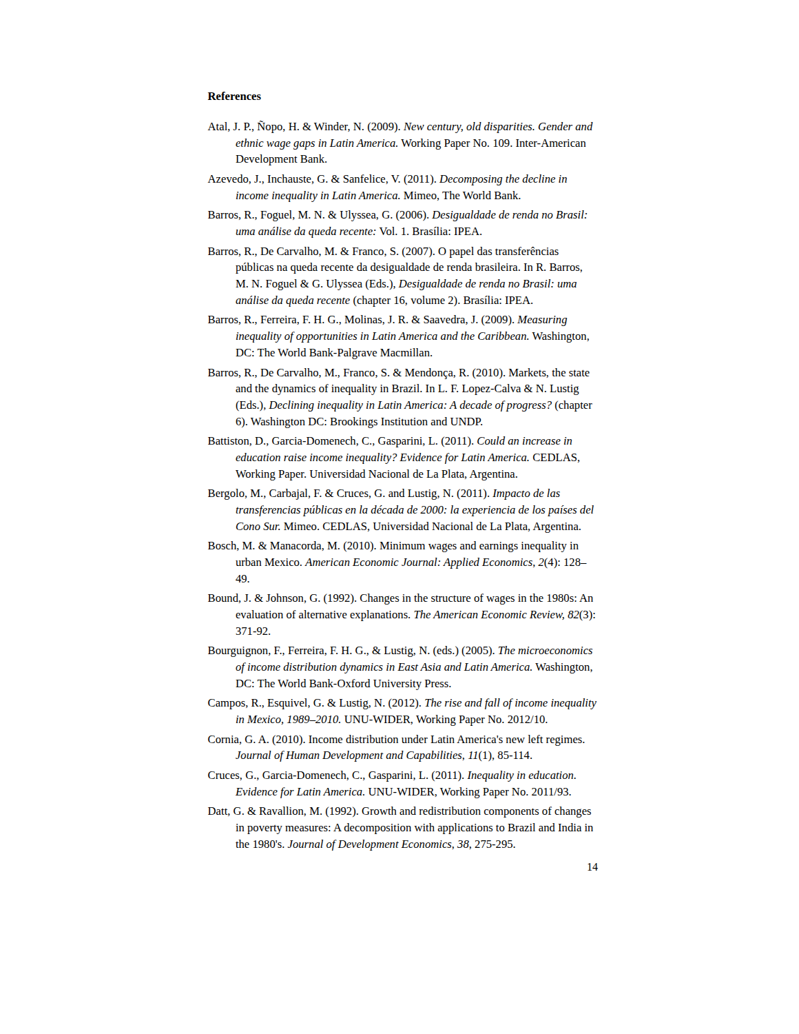References
Atal, J. P., Ñopo, H. & Winder, N. (2009). New century, old disparities. Gender and ethnic wage gaps in Latin America. Working Paper No. 109. Inter-American Development Bank.
Azevedo, J., Inchauste, G. & Sanfelice, V. (2011). Decomposing the decline in income inequality in Latin America. Mimeo, The World Bank.
Barros, R., Foguel, M. N. & Ulyssea, G. (2006). Desigualdade de renda no Brasil: uma análise da queda recente: Vol. 1. Brasília: IPEA.
Barros, R., De Carvalho, M. & Franco, S. (2007). O papel das transferências públicas na queda recente da desigualdade de renda brasileira. In R. Barros, M. N. Foguel & G. Ulyssea (Eds.), Desigualdade de renda no Brasil: uma análise da queda recente (chapter 16, volume 2). Brasília: IPEA.
Barros, R., Ferreira, F. H. G., Molinas, J. R. & Saavedra, J. (2009). Measuring inequality of opportunities in Latin America and the Caribbean. Washington, DC: The World Bank-Palgrave Macmillan.
Barros, R., De Carvalho, M., Franco, S. & Mendonça, R. (2010). Markets, the state and the dynamics of inequality in Brazil. In L. F. Lopez-Calva & N. Lustig (Eds.), Declining inequality in Latin America: A decade of progress? (chapter 6). Washington DC: Brookings Institution and UNDP.
Battiston, D., Garcia-Domenech, C., Gasparini, L. (2011). Could an increase in education raise income inequality? Evidence for Latin America. CEDLAS, Working Paper. Universidad Nacional de La Plata, Argentina.
Bergolo, M., Carbajal, F. & Cruces, G. and Lustig, N. (2011). Impacto de las transferencias públicas en la década de 2000: la experiencia de los países del Cono Sur. Mimeo. CEDLAS, Universidad Nacional de La Plata, Argentina.
Bosch, M. & Manacorda, M. (2010). Minimum wages and earnings inequality in urban Mexico. American Economic Journal: Applied Economics, 2(4): 128–49.
Bound, J. & Johnson, G. (1992). Changes in the structure of wages in the 1980s: An evaluation of alternative explanations. The American Economic Review, 82(3): 371-92.
Bourguignon, F., Ferreira, F. H. G., & Lustig, N. (eds.) (2005). The microeconomics of income distribution dynamics in East Asia and Latin America. Washington, DC: The World Bank-Oxford University Press.
Campos, R., Esquivel, G. & Lustig, N. (2012). The rise and fall of income inequality in Mexico, 1989–2010. UNU-WIDER, Working Paper No. 2012/10.
Cornia, G. A. (2010). Income distribution under Latin America's new left regimes. Journal of Human Development and Capabilities, 11(1), 85-114.
Cruces, G., Garcia-Domenech, C., Gasparini, L. (2011). Inequality in education. Evidence for Latin America. UNU-WIDER, Working Paper No. 2011/93.
Datt, G. & Ravallion, M. (1992). Growth and redistribution components of changes in poverty measures: A decomposition with applications to Brazil and India in the 1980's. Journal of Development Economics, 38, 275-295.
14